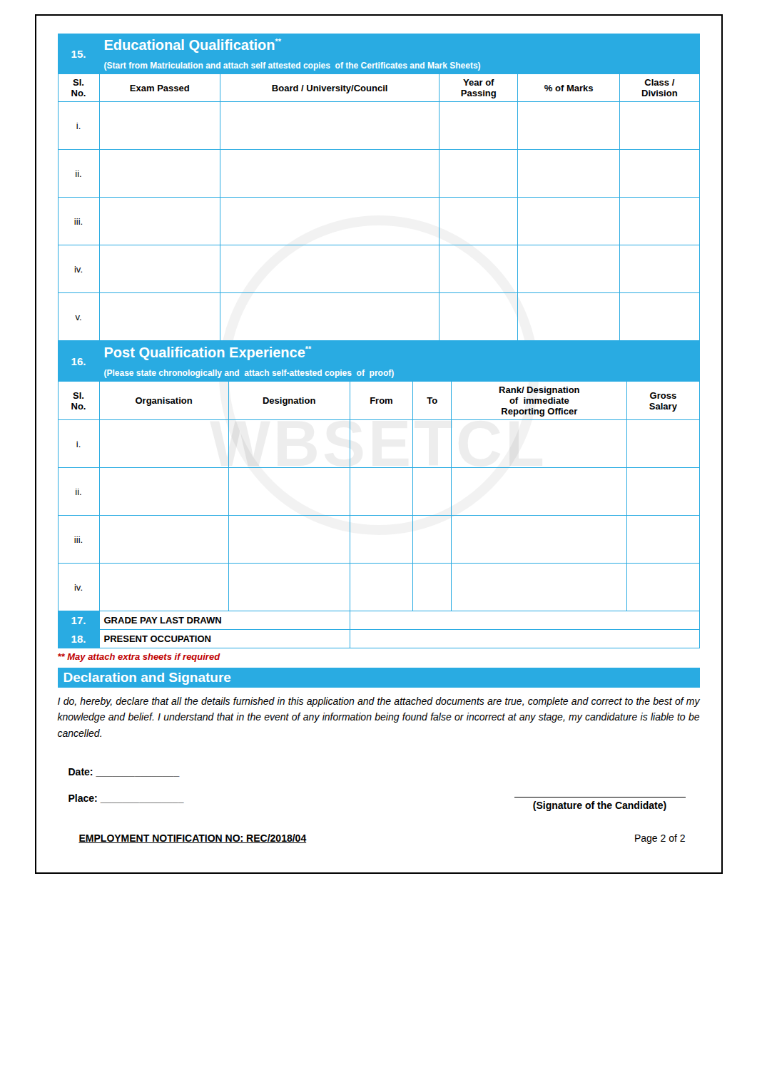WBSETCL
| 15. | Educational Qualification ** |
| (Start from Matriculation and attach self attested copies of the Certificates and Mark Sheets) |
| Sl. No. | Exam Passed | Board / University/Council | Year of Passing | % of Marks | Class / Division |
| i. | | | | | |
| ii. | | | | | |
| iii. | | | | | |
| iv. | | | | | |
| v. | | | | | |
| 16. | Post Qualification Experience ** |
| (Please state chronologically and attach self-attested copies of proof) |
| Sl. No. | Organisation | Designation | From | To | Rank/ Designation of immediate Reporting Officer | Gross Salary |
| i. | | | | | | |
| ii. | | | | | | |
| iii. | | | | | | |
| iv. | | | | | | |
| 17. | GRADE PAY LAST DRAWN | |
| 18. | PRESENT OCCUPATION | |
** May attach extra sheets if required
Declaration and Signature
I do, hereby, declare that all the details furnished in this application and the attached documents are true, complete and correct to the best of my knowledge and belief. I understand that in the event of any information being found false or incorrect at any stage, my candidature is liable to be cancelled.
Date: _______________
Place: _______________
(Signature of the Candidate)
EMPLOYMENT NOTIFICATION NO: REC/2018/04 Page 2 of 2